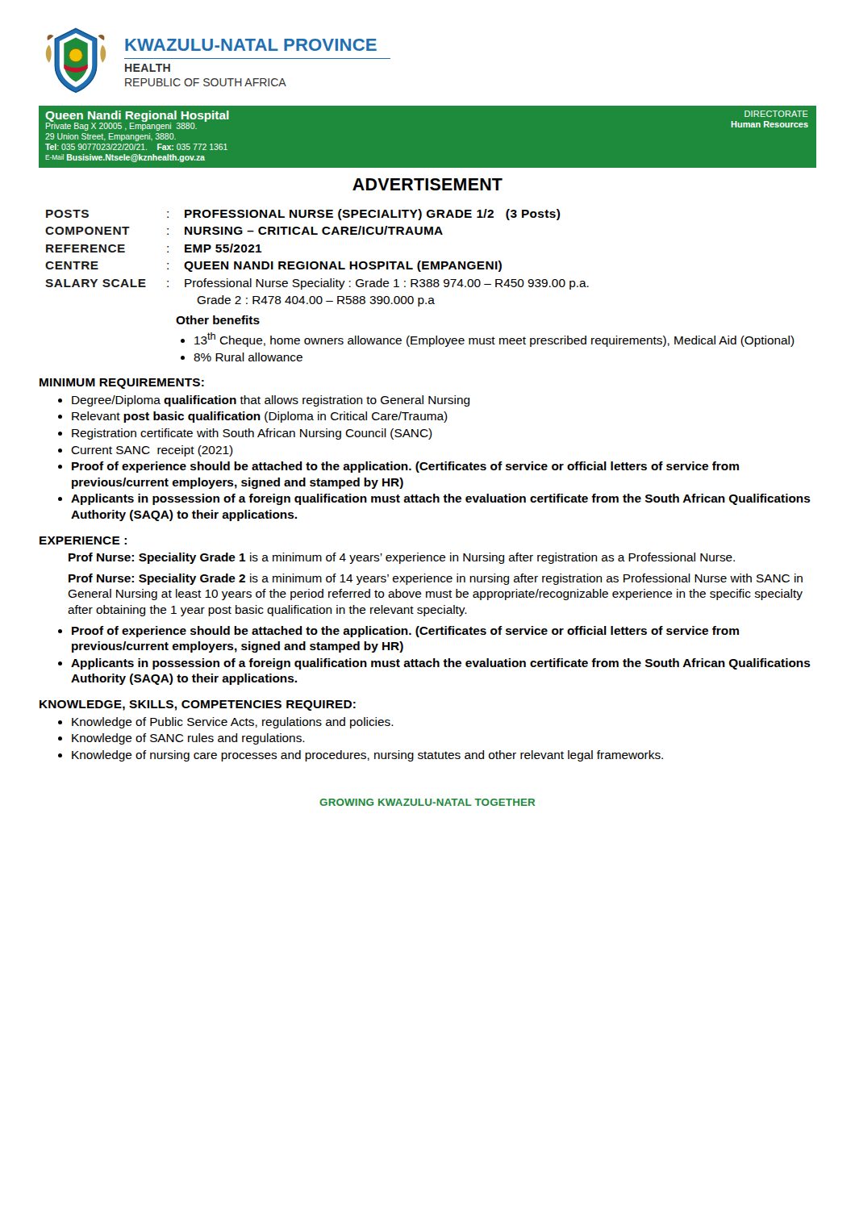KWAZULU-NATAL PROVINCE
HEALTH
REPUBLIC OF SOUTH AFRICA
Queen Nandi Regional Hospital
Private Bag X 20005 , Empangeni 3880.
29 Union Street, Empangeni, 3880.
Tel: 035 9077023/22/20/21. Fax: 035 772 1361
E-Mail Busisiwe.Ntsele@kznhealth.gov.za
DIRECTORATE
Human Resources
ADVERTISEMENT
| POSTS | : | PROFESSIONAL NURSE (SPECIALITY) GRADE 1/2 (3 Posts) |
| COMPONENT | : | NURSING – CRITICAL CARE/ICU/TRAUMA |
| REFERENCE | : | EMP 55/2021 |
| CENTRE | : | QUEEN NANDI REGIONAL HOSPITAL (EMPANGENI) |
| SALARY SCALE | : | Professional Nurse Speciality : Grade 1 : R388 974.00 – R450 939.00 p.a. |
Grade 2 : R478 404.00 – R588 390.000 p.a
Other benefits
13th Cheque, home owners allowance (Employee must meet prescribed requirements), Medical Aid (Optional)
8% Rural allowance
MINIMUM REQUIREMENTS:
Degree/Diploma qualification that allows registration to General Nursing
Relevant post basic qualification (Diploma in Critical Care/Trauma)
Registration certificate with South African Nursing Council (SANC)
Current SANC receipt (2021)
Proof of experience should be attached to the application. (Certificates of service or official letters of service from previous/current employers, signed and stamped by HR)
Applicants in possession of a foreign qualification must attach the evaluation certificate from the South African Qualifications Authority (SAQA) to their applications.
EXPERIENCE :
Prof Nurse: Speciality Grade 1 is a minimum of 4 years’ experience in Nursing after registration as a Professional Nurse.
Prof Nurse: Speciality Grade 2 is a minimum of 14 years’ experience in nursing after registration as Professional Nurse with SANC in General Nursing at least 10 years of the period referred to above must be appropriate/recognizable experience in the specific specialty after obtaining the 1 year post basic qualification in the relevant specialty.
Proof of experience should be attached to the application. (Certificates of service or official letters of service from previous/current employers, signed and stamped by HR)
Applicants in possession of a foreign qualification must attach the evaluation certificate from the South African Qualifications Authority (SAQA) to their applications.
KNOWLEDGE, SKILLS, COMPETENCIES REQUIRED:
Knowledge of Public Service Acts, regulations and policies.
Knowledge of SANC rules and regulations.
Knowledge of nursing care processes and procedures, nursing statutes and other relevant legal frameworks.
GROWING KWAZULU-NATAL TOGETHER